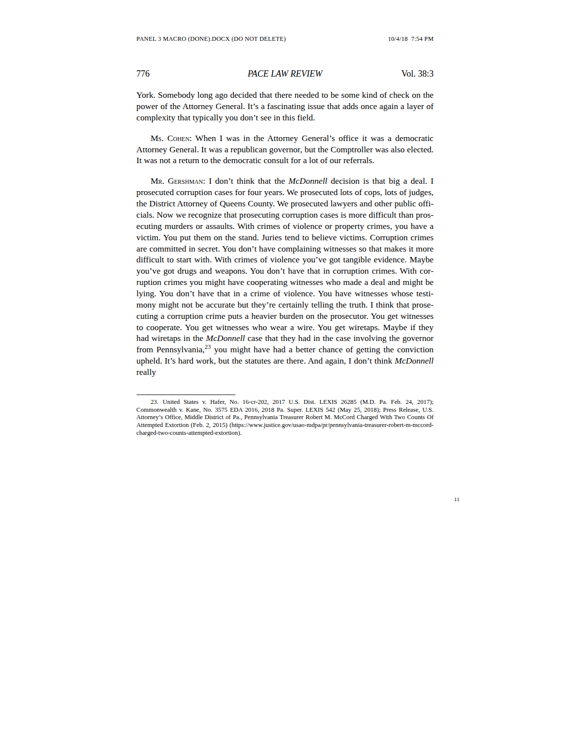Panel 3 Macro (Done).docx (Do Not Delete) 10/4/18 7:54 PM
776 PACE LAW REVIEW Vol. 38:3
York. Somebody long ago decided that there needed to be some kind of check on the power of the Attorney General. It’s a fascinating issue that adds once again a layer of complexity that typically you don’t see in this field.
Ms. Cohen: When I was in the Attorney General’s office it was a democratic Attorney General. It was a republican governor, but the Comptroller was also elected. It was not a return to the democratic consult for a lot of our referrals.
Mr. Gershman: I don’t think that the McDonnell decision is that big a deal. I prosecuted corruption cases for four years. We prosecuted lots of cops, lots of judges, the District Attorney of Queens County. We prosecuted lawyers and other public officials. Now we recognize that prosecuting corruption cases is more difficult than prosecuting murders or assaults. With crimes of violence or property crimes, you have a victim. You put them on the stand. Juries tend to believe victims. Corruption crimes are committed in secret. You don’t have complaining witnesses so that makes it more difficult to start with. With crimes of violence you’ve got tangible evidence. Maybe you’ve got drugs and weapons. You don’t have that in corruption crimes. With corruption crimes you might have cooperating witnesses who made a deal and might be lying. You don’t have that in a crime of violence. You have witnesses whose testimony might not be accurate but they’re certainly telling the truth. I think that prosecuting a corruption crime puts a heavier burden on the prosecutor. You get witnesses to cooperate. You get witnesses who wear a wire. You get wiretaps. Maybe if they had wiretaps in the McDonnell case that they had in the case involving the governor from Pennsylvania,23 you might have had a better chance of getting the conviction upheld. It’s hard work, but the statutes are there. And again, I don’t think McDonnell really
23. United States v. Hafer, No. 16-cr-202, 2017 U.S. Dist. LEXIS 26285 (M.D. Pa. Feb. 24, 2017); Commonwealth v. Kane, No. 3575 EDA 2016, 2018 Pa. Super. LEXIS 542 (May 25, 2018); Press Release, U.S. Attorney’s Office, Middle District of Pa., Pennsylvania Treasurer Robert M. McCord Charged With Two Counts Of Attempted Extortion (Feb. 2, 2015) (https://www.justice.gov/usao-mdpa/pr/pennsylvania-treasurer-robert-m-mccord-charged-two-counts-attempted-extortion).
11